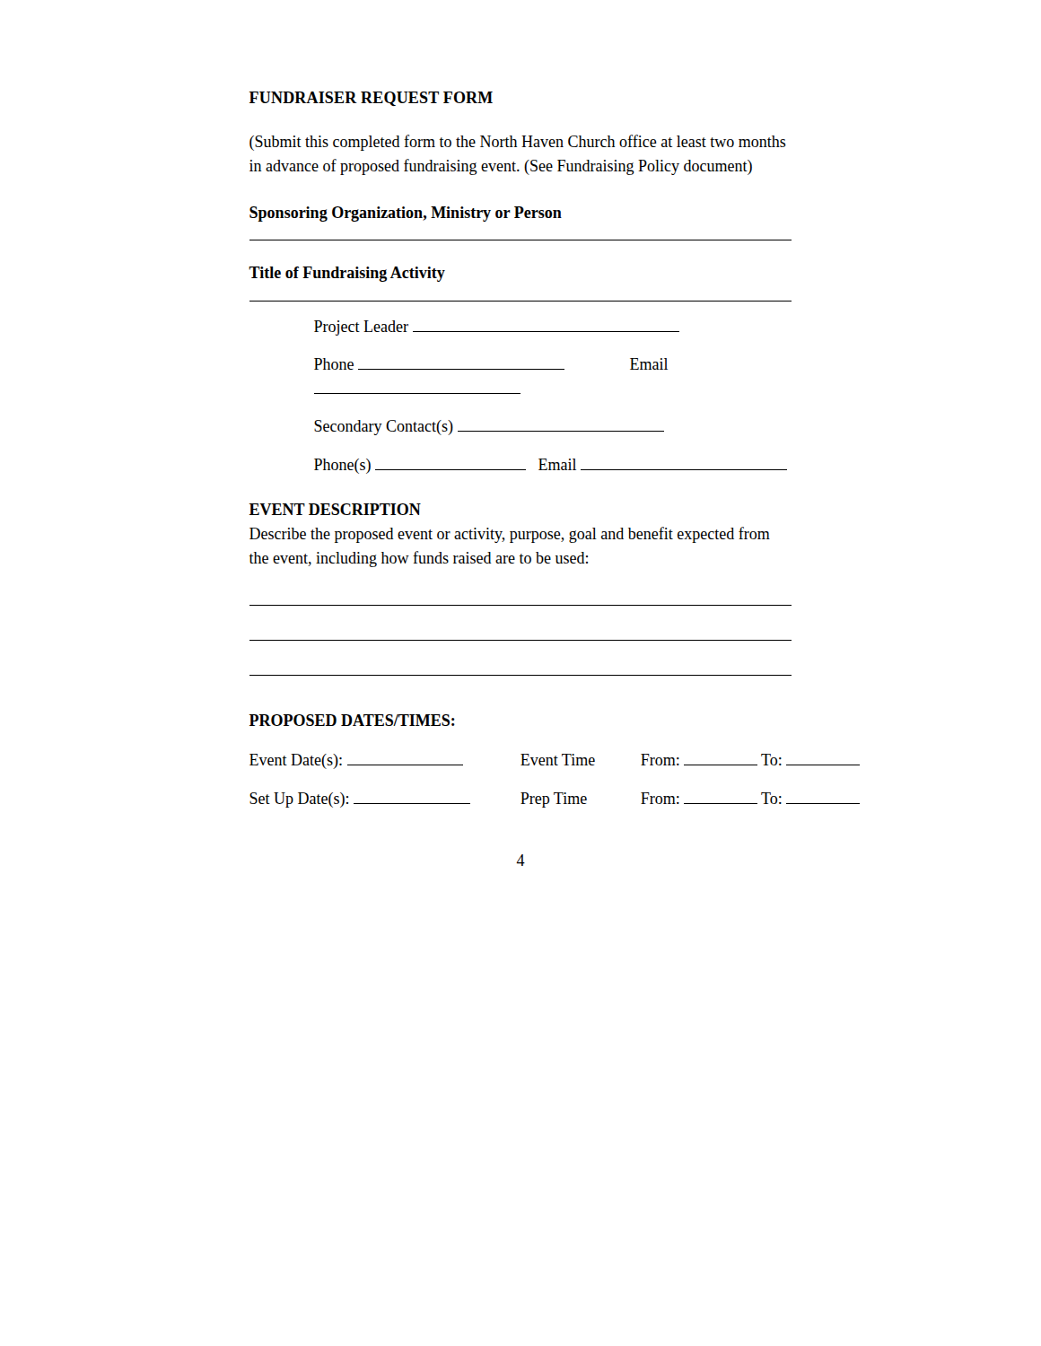FUNDRAISER REQUEST FORM
(Submit this completed form to the North Haven Church office at least two months in advance of proposed fundraising event. (See Fundraising Policy document)
Sponsoring Organization, Ministry or Person
Title of Fundraising Activity
Project Leader
Phone Email
Secondary Contact(s)
Phone(s) Email
EVENT DESCRIPTION
Describe the proposed event or activity, purpose, goal and benefit expected from the event, including how funds raised are to be used:
PROPOSED DATES/TIMES:
Event Date(s): Event Time From: To:
Set Up Date(s): Prep Time From: To:
4